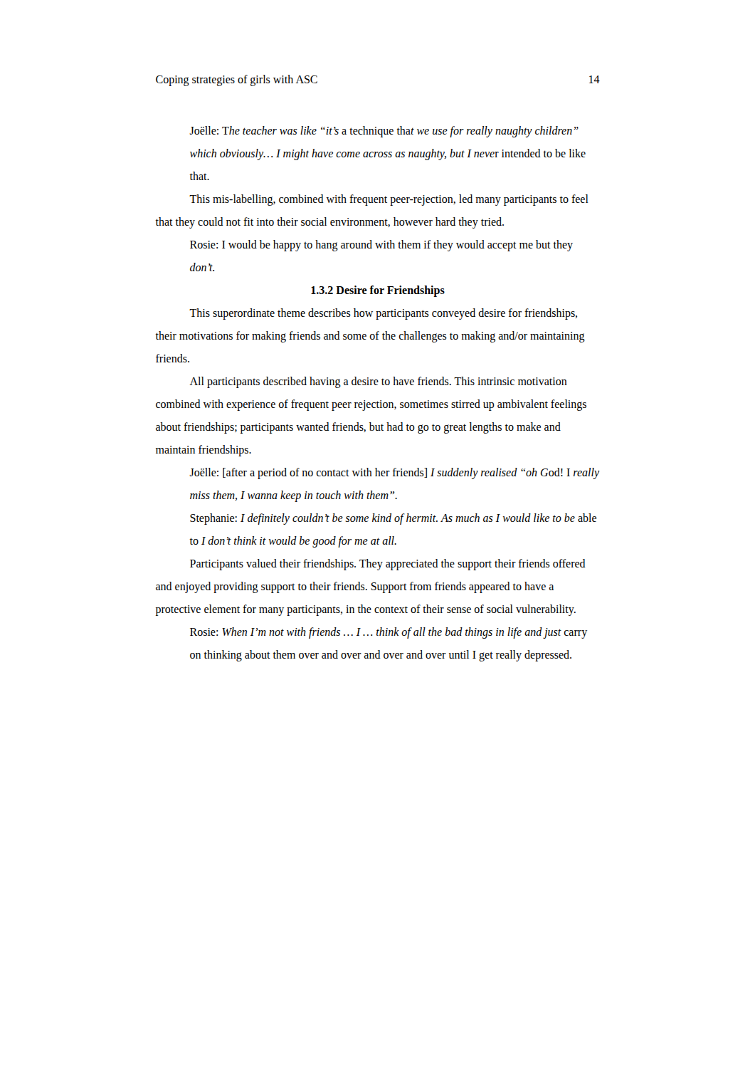Coping strategies of girls with ASC 14
Joëlle: The teacher was like “it’s a technique that we use for really naughty children” which obviously… I might have come across as naughty, but I never intended to be like that.
This mis-labelling, combined with frequent peer-rejection, led many participants to feel that they could not fit into their social environment, however hard they tried.
Rosie: I would be happy to hang around with them if they would accept me but they don’t.
1.3.2 Desire for Friendships
This superordinate theme describes how participants conveyed desire for friendships, their motivations for making friends and some of the challenges to making and/or maintaining friends.
All participants described having a desire to have friends. This intrinsic motivation combined with experience of frequent peer rejection, sometimes stirred up ambivalent feelings about friendships; participants wanted friends, but had to go to great lengths to make and maintain friendships.
Joëlle: [after a period of no contact with her friends] I suddenly realised “oh God! I really miss them, I wanna keep in touch with them”.
Stephanie: I definitely couldn’t be some kind of hermit. As much as I would like to be able to I don’t think it would be good for me at all.
Participants valued their friendships. They appreciated the support their friends offered and enjoyed providing support to their friends. Support from friends appeared to have a protective element for many participants, in the context of their sense of social vulnerability.
Rosie: When I’m not with friends … I … think of all the bad things in life and just carry on thinking about them over and over and over and over until I get really depressed.